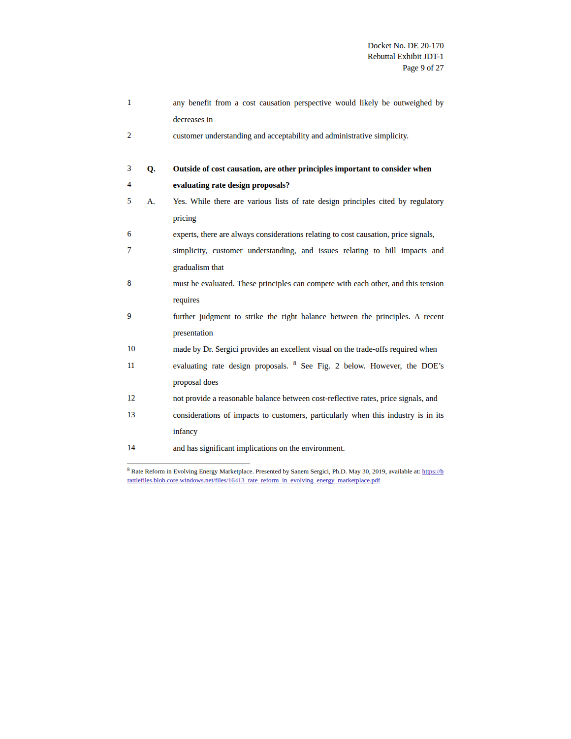Docket No. DE 20-170
Rebuttal Exhibit JDT-1
Page 9 of 27
1
any benefit from a cost causation perspective would likely be outweighed by decreases in
2
customer understanding and acceptability and administrative simplicity.
3
Q.
Outside of cost causation, are other principles important to consider when
4
evaluating rate design proposals?
5
A.
Yes. While there are various lists of rate design principles cited by regulatory pricing
6
experts, there are always considerations relating to cost causation, price signals,
7
simplicity, customer understanding, and issues relating to bill impacts and gradualism that
8
must be evaluated. These principles can compete with each other, and this tension requires
9
further judgment to strike the right balance between the principles. A recent presentation
10
made by Dr. Sergici provides an excellent visual on the trade-offs required when
11
evaluating rate design proposals. 8 See Fig. 2 below. However, the DOE’s proposal does
12
not provide a reasonable balance between cost-reflective rates, price signals, and
13
considerations of impacts to customers, particularly when this industry is in its infancy
14
and has significant implications on the environment.
8 Rate Reform in Evolving Energy Marketplace. Presented by Sanem Sergici, Ph.D. May 30, 2019, available at: https://brattlefiles.blob.core.windows.net/files/16413_rate_reform_in_evolving_energy_marketplace.pdf